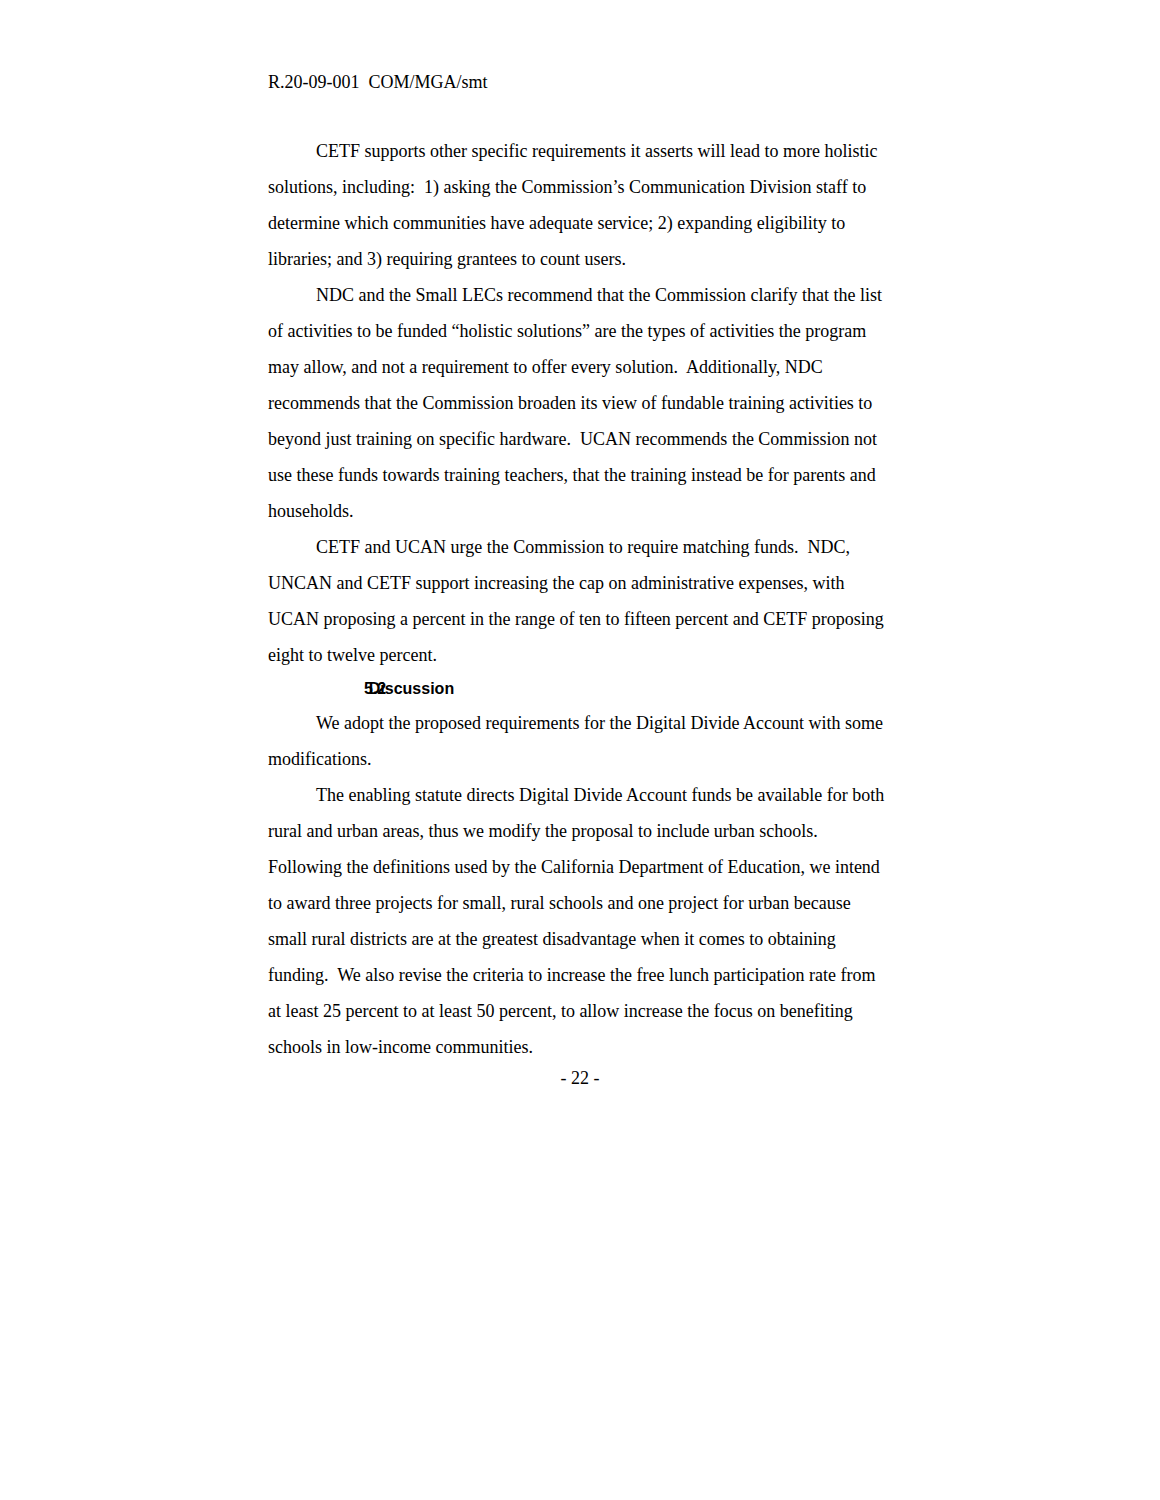R.20-09-001 COM/MGA/smt
CETF supports other specific requirements it asserts will lead to more holistic solutions, including: 1) asking the Commission’s Communication Division staff to determine which communities have adequate service; 2) expanding eligibility to libraries; and 3) requiring grantees to count users.
NDC and the Small LECs recommend that the Commission clarify that the list of activities to be funded “holistic solutions” are the types of activities the program may allow, and not a requirement to offer every solution. Additionally, NDC recommends that the Commission broaden its view of fundable training activities to beyond just training on specific hardware. UCAN recommends the Commission not use these funds towards training teachers, that the training instead be for parents and households.
CETF and UCAN urge the Commission to require matching funds. NDC, UNCAN and CETF support increasing the cap on administrative expenses, with UCAN proposing a percent in the range of ten to fifteen percent and CETF proposing eight to twelve percent.
5.2 Discussion
We adopt the proposed requirements for the Digital Divide Account with some modifications.
The enabling statute directs Digital Divide Account funds be available for both rural and urban areas, thus we modify the proposal to include urban schools. Following the definitions used by the California Department of Education, we intend to award three projects for small, rural schools and one project for urban because small rural districts are at the greatest disadvantage when it comes to obtaining funding. We also revise the criteria to increase the free lunch participation rate from at least 25 percent to at least 50 percent, to allow increase the focus on benefiting schools in low-income communities.
- 22 -